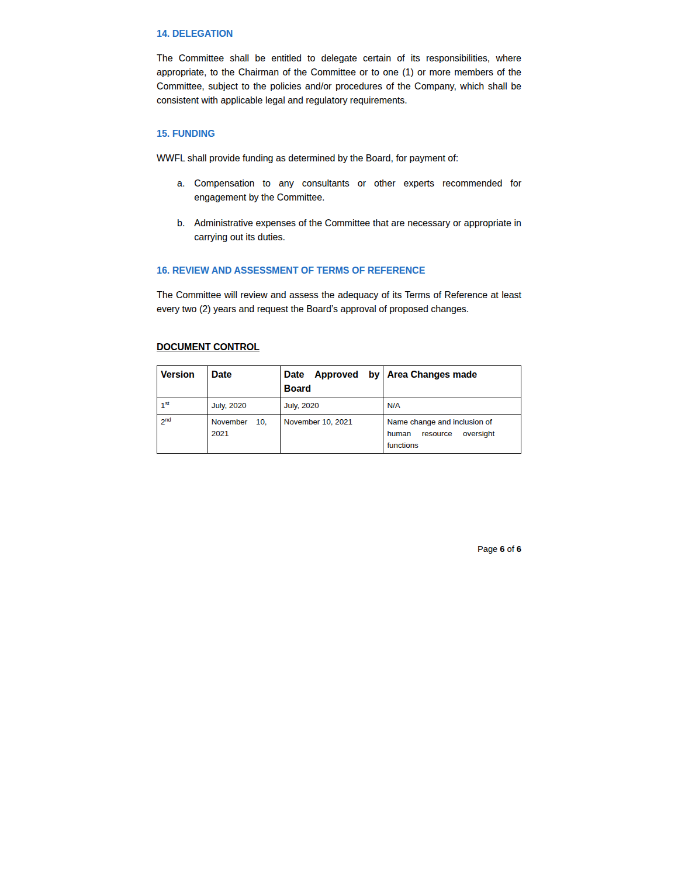14. DELEGATION
The Committee shall be entitled to delegate certain of its responsibilities, where appropriate, to the Chairman of the Committee or to one (1) or more members of the Committee, subject to the policies and/or procedures of the Company, which shall be consistent with applicable legal and regulatory requirements.
15. FUNDING
WWFL shall provide funding as determined by the Board, for payment of:
Compensation to any consultants or other experts recommended for engagement by the Committee.
Administrative expenses of the Committee that are necessary or appropriate in carrying out its duties.
16. REVIEW AND ASSESSMENT OF TERMS OF REFERENCE
The Committee will review and assess the adequacy of its Terms of Reference at least every two (2) years and request the Board’s approval of proposed changes.
DOCUMENT CONTROL
| Version | Date | Date Approved by Board | Area Changes made |
| --- | --- | --- | --- |
| 1 st | July, 2020 | July, 2020 | N/A |
| 2 nd | November 10, 2021 | November 10, 2021 | Name change and inclusion of human resource oversight functions |
Page 6 of 6